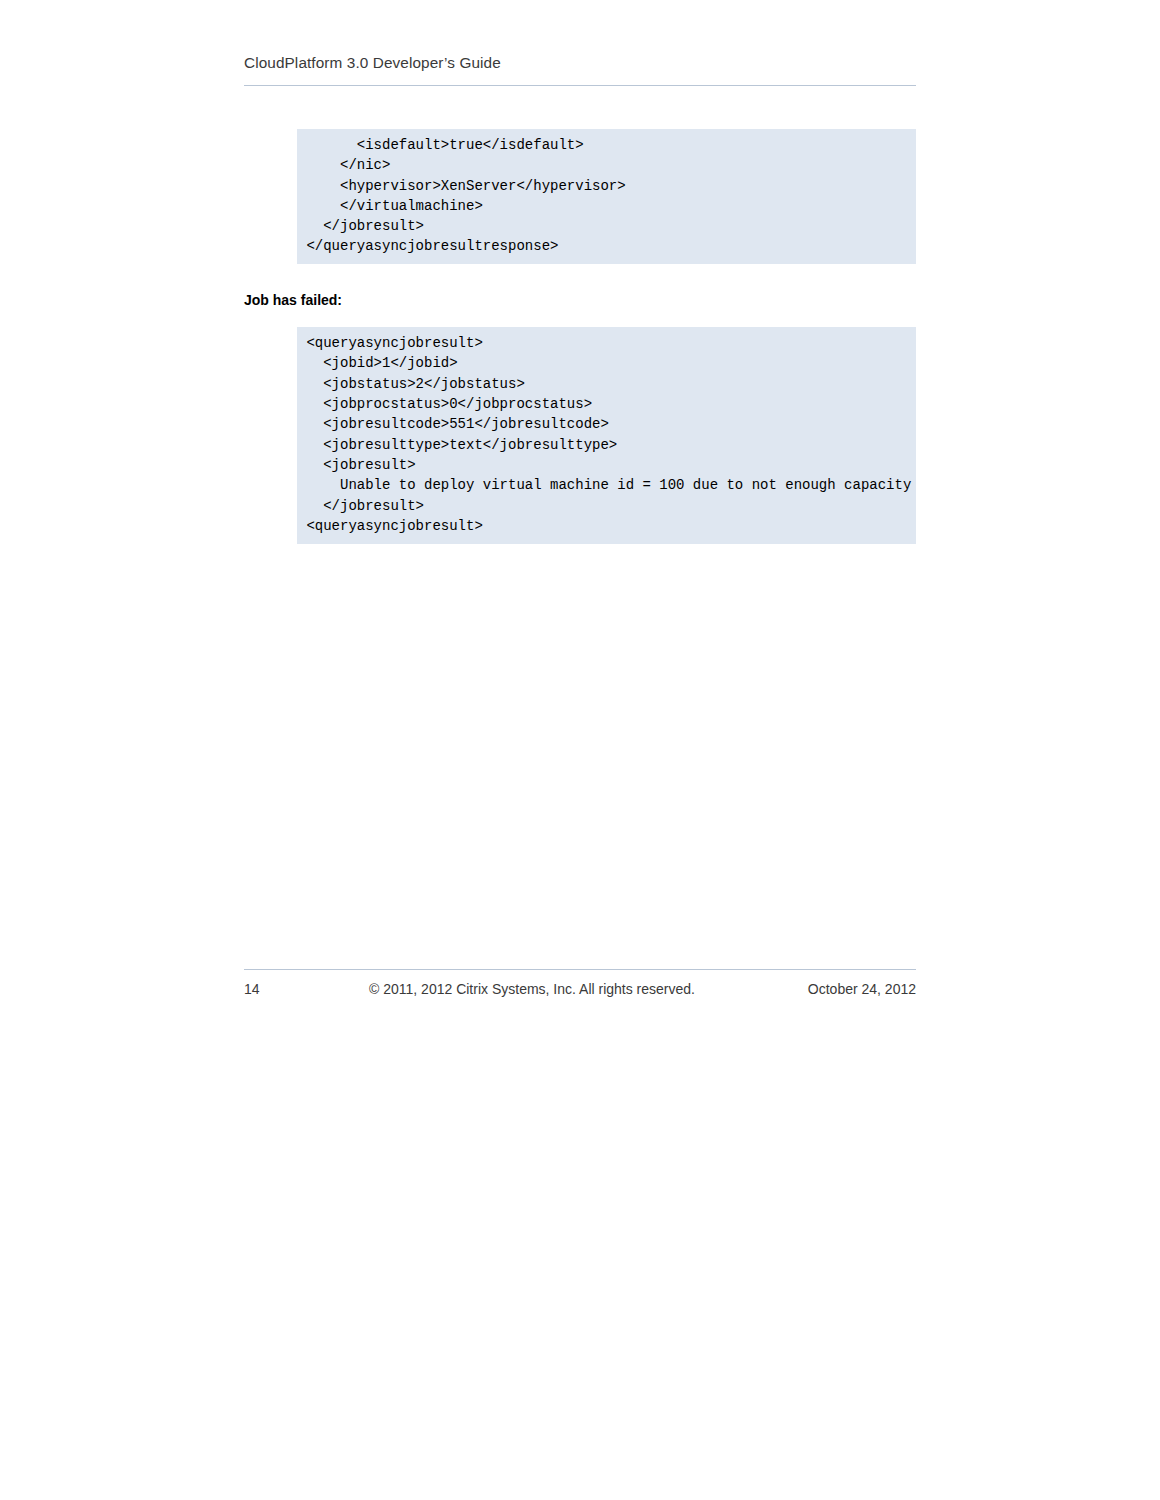CloudPlatform 3.0 Developer’s Guide
      <isdefault>true</isdefault>
    </nic>
    <hypervisor>XenServer</hypervisor>
    </virtualmachine>
  </jobresult>
</queryasyncjobresultresponse>
Job has failed:
<queryasyncjobresult>
  <jobid>1</jobid>
  <jobstatus>2</jobstatus>
  <jobprocstatus>0</jobprocstatus>
  <jobresultcode>551</jobresultcode>
  <jobresulttype>text</jobresulttype>
  <jobresult>
    Unable to deploy virtual machine id = 100 due to not enough capacity
  </jobresult>
<queryasyncjobresult>
14
© 2011, 2012 Citrix Systems, Inc. All rights reserved.
October 24, 2012